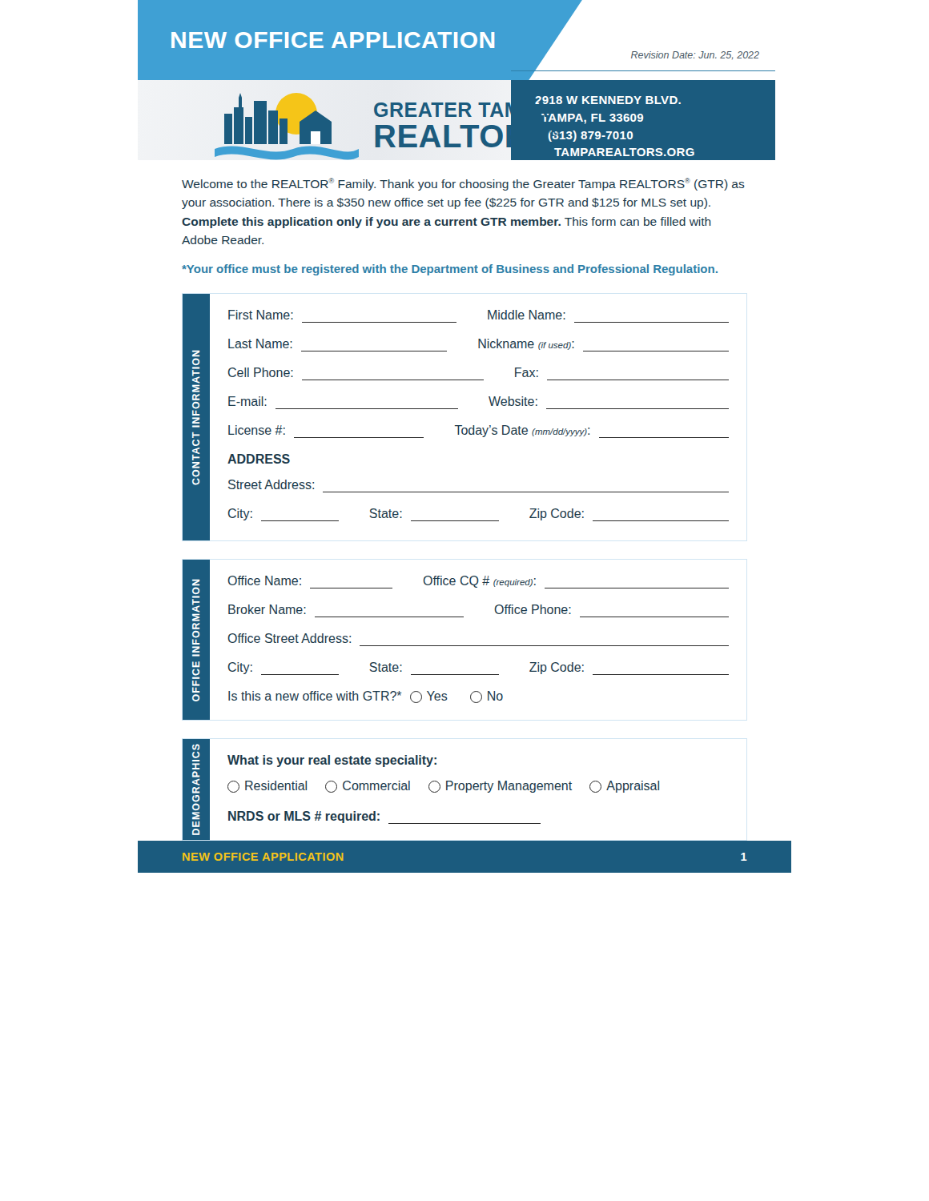NEW OFFICE APPLICATION
Revision Date: Jun. 25, 2022
2918 W KENNEDY BLVD.
TAMPA, FL 33609
(813) 879-7010
TAMPAREALTORS.ORG
GREATER TAMPA
REALTORS®
Welcome to the REALTOR® Family. Thank you for choosing the Greater Tampa REALTORS® (GTR) as your association. There is a $350 new office set up fee ($225 for GTR and $125 for MLS set up). Complete this application only if you are a current GTR member. This form can be filled with Adobe Reader.
*Your office must be registered with the Department of Business and Professional Regulation.
CONTACT INFORMATION
First Name:
Middle Name:
Last Name:
Nickname (if used):
Cell Phone:
Fax:
E-mail:
Website:
License #:
Today’s Date (mm/dd/yyyy):
ADDRESS
Street Address:
City:
State:
Zip Code:
OFFICE INFORMATION
Office Name:
Office CQ # (required):
Broker Name:
Office Phone:
Office Street Address:
City:
State:
Zip Code:
Is this a new office with GTR?* Yes No
DEMOGRAPHICS
What is your real estate speciality:
Residential Commercial Property Management Appraisal
NRDS or MLS # required:
NEW OFFICE APPLICATION 1